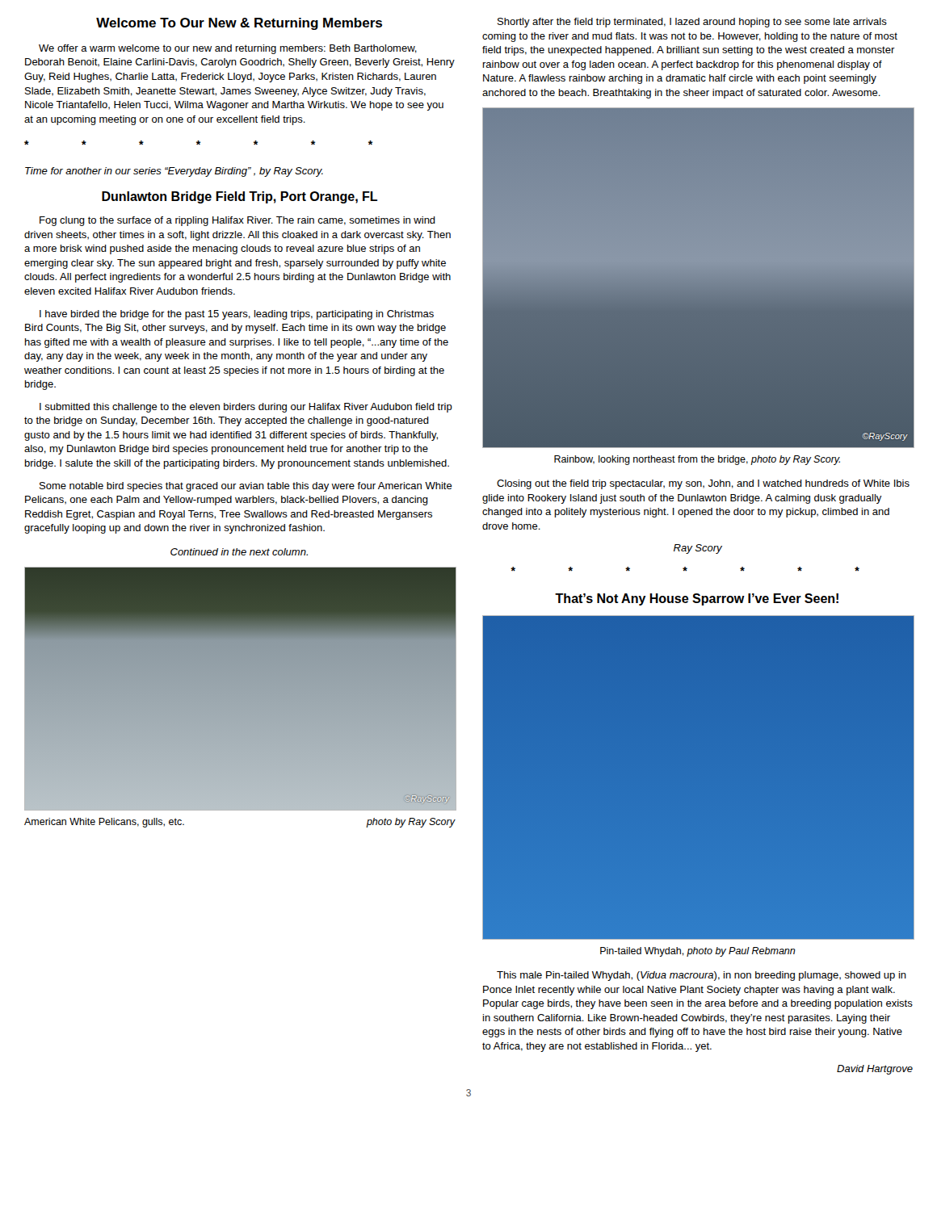Welcome To Our New & Returning Members
We offer a warm welcome to our new and returning members: Beth Bartholomew, Deborah Benoit, Elaine Carlini-Davis, Carolyn Goodrich, Shelly Green, Beverly Greist, Henry Guy, Reid Hughes, Charlie Latta, Frederick Lloyd, Joyce Parks, Kristen Richards, Lauren Slade, Elizabeth Smith, Jeanette Stewart, James Sweeney, Alyce Switzer, Judy Travis, Nicole Triantafello, Helen Tucci, Wilma Wagoner and Martha Wirkutis. We hope to see you at an upcoming meeting or on one of our excellent field trips.
* * * * * * *
Time for another in our series “Everyday Birding” , by Ray Scory.
Dunlawton Bridge Field Trip, Port Orange, FL
Fog clung to the surface of a rippling Halifax River. The rain came, sometimes in wind driven sheets, other times in a soft, light drizzle. All this cloaked in a dark overcast sky. Then a more brisk wind pushed aside the menacing clouds to reveal azure blue strips of an emerging clear sky. The sun appeared bright and fresh, sparsely surrounded by puffy white clouds. All perfect ingredients for a wonderful 2.5 hours birding at the Dunlawton Bridge with eleven excited Halifax River Audubon friends.
I have birded the bridge for the past 15 years, leading trips, participating in Christmas Bird Counts, The Big Sit, other surveys, and by myself. Each time in its own way the bridge has gifted me with a wealth of pleasure and surprises. I like to tell people, “...any time of the day, any day in the week, any week in the month, any month of the year and under any weather conditions. I can count at least 25 species if not more in 1.5 hours of birding at the bridge.
I submitted this challenge to the eleven birders during our Halifax River Audubon field trip to the bridge on Sunday, December 16th. They accepted the challenge in good-natured gusto and by the 1.5 hours limit we had identified 31 different species of birds. Thankfully, also, my Dunlawton Bridge bird species pronouncement held true for another trip to the bridge. I salute the skill of the participating birders. My pronouncement stands unblemished.
Some notable bird species that graced our avian table this day were four American White Pelicans, one each Palm and Yellow-rumped warblers, black-bellied Plovers, a dancing Reddish Egret, Caspian and Royal Terns, Tree Swallows and Red-breasted Mergansers gracefully looping up and down the river in synchronized fashion.
Continued in the next column.
©RayScory
American White Pelicans, gulls, etc. photo by Ray Scory
Shortly after the field trip terminated, I lazed around hoping to see some late arrivals coming to the river and mud flats. It was not to be. However, holding to the nature of most field trips, the unexpected happened. A brilliant sun setting to the west created a monster rainbow out over a fog laden ocean. A perfect backdrop for this phenomenal display of Nature. A flawless rainbow arching in a dramatic half circle with each point seemingly anchored to the beach. Breathtaking in the sheer impact of saturated color. Awesome.
©RayScory
Rainbow, looking northeast from the bridge, photo by Ray Scory.
Closing out the field trip spectacular, my son, John, and I watched hundreds of White Ibis glide into Rookery Island just south of the Dunlawton Bridge. A calming dusk gradually changed into a politely mysterious night. I opened the door to my pickup, climbed in and drove home.
Ray Scory
* * * * * * *
That’s Not Any House Sparrow I’ve Ever Seen!
Pin-tailed Whydah, photo by Paul Rebmann
This male Pin-tailed Whydah, (Vidua macroura), in non breeding plumage, showed up in Ponce Inlet recently while our local Native Plant Society chapter was having a plant walk. Popular cage birds, they have been seen in the area before and a breeding population exists in southern California. Like Brown-headed Cowbirds, they’re nest parasites. Laying their eggs in the nests of other birds and flying off to have the host bird raise their young. Native to Africa, they are not established in Florida... yet.
David Hartgrove
3